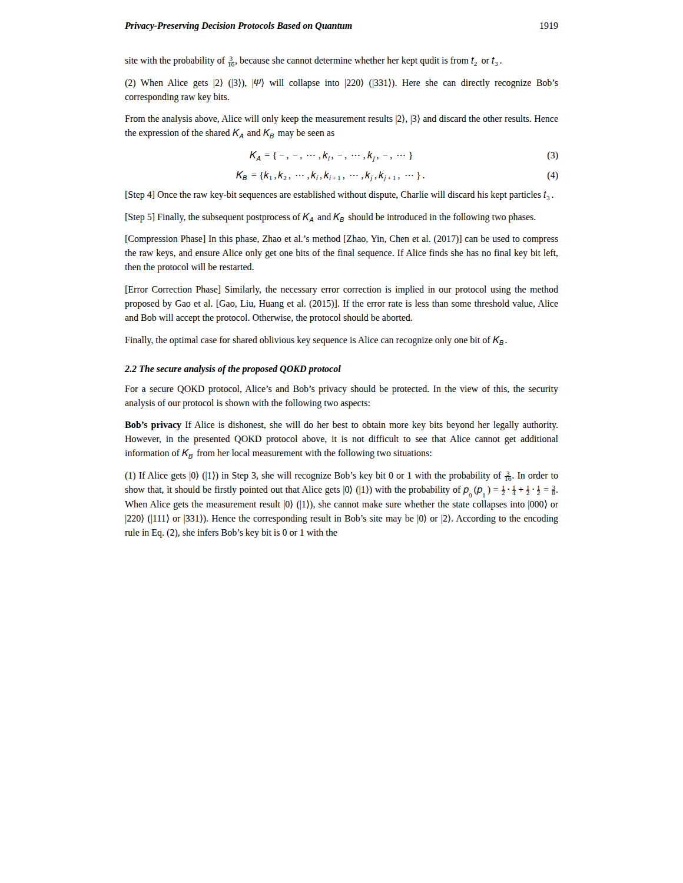Privacy-Preserving Decision Protocols Based on Quantum 1919
site with the probability of 316, because she cannot determine whether her kept qudit is from t2 or t3.
(2) When Alice gets |2⟩ (|3⟩), |Ψ⟩ will collapse into |220⟩ (|331⟩). Here she can directly recognize Bob’s corresponding raw key bits.
From the analysis above, Alice will only keep the measurement results |2⟩, |3⟩ and discard the other results. Hence the expression of the shared KA and KB may be seen as
KA = { −,−,⋯, ki,−,⋯, kj,−,⋯ }
(3)
KB = { k1, k2,⋯, ki, ki+1,⋯, kj, kj+1,⋯ } .
(4)
[Step 4] Once the raw key-bit sequences are established without dispute, Charlie will discard his kept particles t3.
[Step 5] Finally, the subsequent postprocess of KA and KB should be introduced in the following two phases.
[Compression Phase] In this phase, Zhao et al.’s method [Zhao, Yin, Chen et al. (2017)] can be used to compress the raw keys, and ensure Alice only get one bits of the final sequence. If Alice finds she has no final key bit left, then the protocol will be restarted.
[Error Correction Phase] Similarly, the necessary error correction is implied in our protocol using the method proposed by Gao et al. [Gao, Liu, Huang et al. (2015)]. If the error rate is less than some threshold value, Alice and Bob will accept the protocol. Otherwise, the protocol should be aborted.
Finally, the optimal case for shared oblivious key sequence is Alice can recognize only one bit of KB.
2.2 The secure analysis of the proposed QOKD protocol
For a secure QOKD protocol, Alice’s and Bob’s privacy should be protected. In the view of this, the security analysis of our protocol is shown with the following two aspects:
Bob’s privacy If Alice is dishonest, she will do her best to obtain more key bits beyond her legally authority. However, in the presented QOKD protocol above, it is not difficult to see that Alice cannot get additional information of KB from her local measurement with the following two situations:
(1) If Alice gets |0⟩ (|1⟩) in Step 3, she will recognize Bob’s key bit 0 or 1 with the probability of 316. In order to show that, it should be firstly pointed out that Alice gets |0⟩ (|1⟩) with the probability of p0(p1)=12⋅14+12⋅12=38. When Alice gets the measurement result |0⟩ (|1⟩), she cannot make sure whether the state collapses into |000⟩ or |220⟩ (|111⟩ or |331⟩). Hence the corresponding result in Bob’s site may be |0⟩ or |2⟩. According to the encoding rule in Eq. (2), she infers Bob’s key bit is 0 or 1 with the